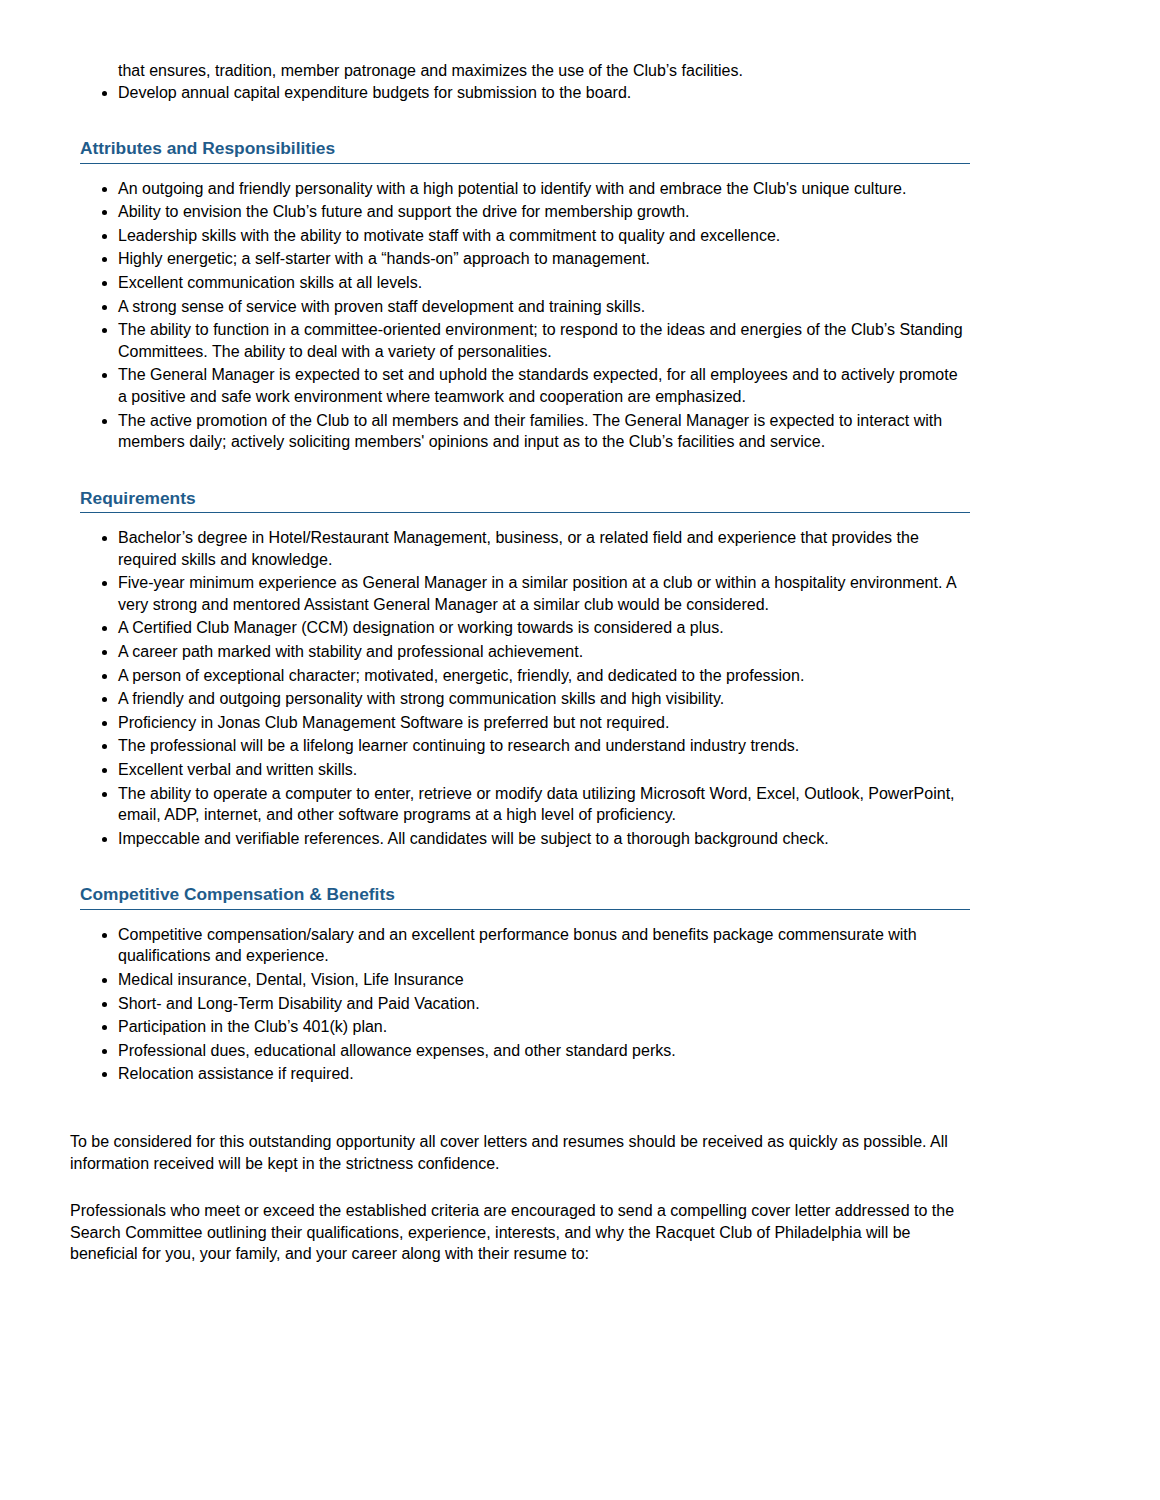that ensures, tradition, member patronage and maximizes the use of the Club’s facilities.
Develop annual capital expenditure budgets for submission to the board.
Attributes and Responsibilities
An outgoing and friendly personality with a high potential to identify with and embrace the Club's unique culture.
Ability to envision the Club’s future and support the drive for membership growth.
Leadership skills with the ability to motivate staff with a commitment to quality and excellence.
Highly energetic; a self-starter with a “hands-on” approach to management.
Excellent communication skills at all levels.
A strong sense of service with proven staff development and training skills.
The ability to function in a committee-oriented environment; to respond to the ideas and energies of the Club’s Standing Committees. The ability to deal with a variety of personalities.
The General Manager is expected to set and uphold the standards expected, for all employees and to actively promote a positive and safe work environment where teamwork and cooperation are emphasized.
The active promotion of the Club to all members and their families. The General Manager is expected to interact with members daily; actively soliciting members' opinions and input as to the Club’s facilities and service.
Requirements
Bachelor’s degree in Hotel/Restaurant Management, business, or a related field and experience that provides the required skills and knowledge.
Five-year minimum experience as General Manager in a similar position at a club or within a hospitality environment. A very strong and mentored Assistant General Manager at a similar club would be considered.
A Certified Club Manager (CCM) designation or working towards is considered a plus.
A career path marked with stability and professional achievement.
A person of exceptional character; motivated, energetic, friendly, and dedicated to the profession.
A friendly and outgoing personality with strong communication skills and high visibility.
Proficiency in Jonas Club Management Software is preferred but not required.
The professional will be a lifelong learner continuing to research and understand industry trends.
Excellent verbal and written skills.
The ability to operate a computer to enter, retrieve or modify data utilizing Microsoft Word, Excel, Outlook, PowerPoint, email, ADP, internet, and other software programs at a high level of proficiency.
Impeccable and verifiable references. All candidates will be subject to a thorough background check.
Competitive Compensation & Benefits
Competitive compensation/salary and an excellent performance bonus and benefits package commensurate with qualifications and experience.
Medical insurance, Dental, Vision, Life Insurance
Short- and Long-Term Disability and Paid Vacation.
Participation in the Club’s 401(k) plan.
Professional dues, educational allowance expenses, and other standard perks.
Relocation assistance if required.
To be considered for this outstanding opportunity all cover letters and resumes should be received as quickly as possible. All information received will be kept in the strictness confidence.
Professionals who meet or exceed the established criteria are encouraged to send a compelling cover letter addressed to the Search Committee outlining their qualifications, experience, interests, and why the Racquet Club of Philadelphia will be beneficial for you, your family, and your career along with their resume to: